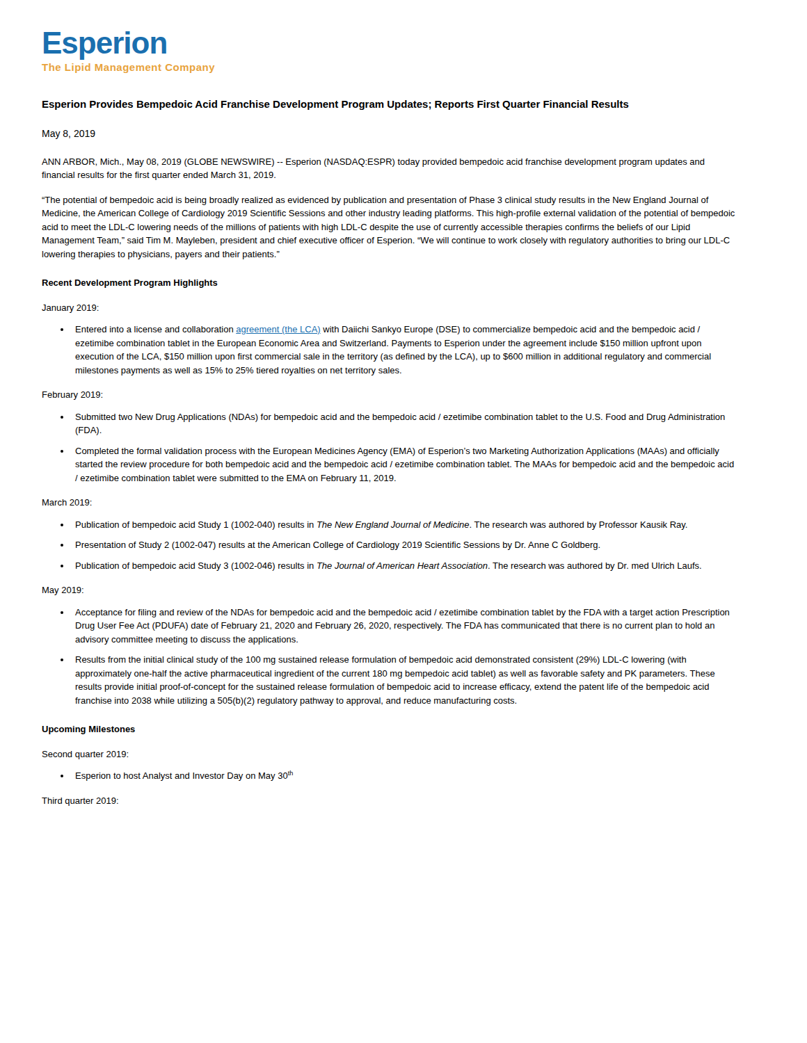Esperion
The Lipid Management Company
Esperion Provides Bempedoic Acid Franchise Development Program Updates; Reports First Quarter Financial Results
May 8, 2019
ANN ARBOR, Mich., May 08, 2019 (GLOBE NEWSWIRE) -- Esperion (NASDAQ:ESPR) today provided bempedoic acid franchise development program updates and financial results for the first quarter ended March 31, 2019.
“The potential of bempedoic acid is being broadly realized as evidenced by publication and presentation of Phase 3 clinical study results in the New England Journal of Medicine, the American College of Cardiology 2019 Scientific Sessions and other industry leading platforms. This high-profile external validation of the potential of bempedoic acid to meet the LDL-C lowering needs of the millions of patients with high LDL-C despite the use of currently accessible therapies confirms the beliefs of our Lipid Management Team,” said Tim M. Mayleben, president and chief executive officer of Esperion. “We will continue to work closely with regulatory authorities to bring our LDL-C lowering therapies to physicians, payers and their patients.”
Recent Development Program Highlights
January 2019:
Entered into a license and collaboration agreement (the LCA) with Daiichi Sankyo Europe (DSE) to commercialize bempedoic acid and the bempedoic acid / ezetimibe combination tablet in the European Economic Area and Switzerland. Payments to Esperion under the agreement include $150 million upfront upon execution of the LCA, $150 million upon first commercial sale in the territory (as defined by the LCA), up to $600 million in additional regulatory and commercial milestones payments as well as 15% to 25% tiered royalties on net territory sales.
February 2019:
Submitted two New Drug Applications (NDAs) for bempedoic acid and the bempedoic acid / ezetimibe combination tablet to the U.S. Food and Drug Administration (FDA).
Completed the formal validation process with the European Medicines Agency (EMA) of Esperion’s two Marketing Authorization Applications (MAAs) and officially started the review procedure for both bempedoic acid and the bempedoic acid / ezetimibe combination tablet. The MAAs for bempedoic acid and the bempedoic acid / ezetimibe combination tablet were submitted to the EMA on February 11, 2019.
March 2019:
Publication of bempedoic acid Study 1 (1002-040) results in The New England Journal of Medicine. The research was authored by Professor Kausik Ray.
Presentation of Study 2 (1002-047) results at the American College of Cardiology 2019 Scientific Sessions by Dr. Anne C Goldberg.
Publication of bempedoic acid Study 3 (1002-046) results in The Journal of American Heart Association. The research was authored by Dr. med Ulrich Laufs.
May 2019:
Acceptance for filing and review of the NDAs for bempedoic acid and the bempedoic acid / ezetimibe combination tablet by the FDA with a target action Prescription Drug User Fee Act (PDUFA) date of February 21, 2020 and February 26, 2020, respectively. The FDA has communicated that there is no current plan to hold an advisory committee meeting to discuss the applications.
Results from the initial clinical study of the 100 mg sustained release formulation of bempedoic acid demonstrated consistent (29%) LDL-C lowering (with approximately one-half the active pharmaceutical ingredient of the current 180 mg bempedoic acid tablet) as well as favorable safety and PK parameters. These results provide initial proof-of-concept for the sustained release formulation of bempedoic acid to increase efficacy, extend the patent life of the bempedoic acid franchise into 2038 while utilizing a 505(b)(2) regulatory pathway to approval, and reduce manufacturing costs.
Upcoming Milestones
Second quarter 2019:
Esperion to host Analyst and Investor Day on May 30th
Third quarter 2019: